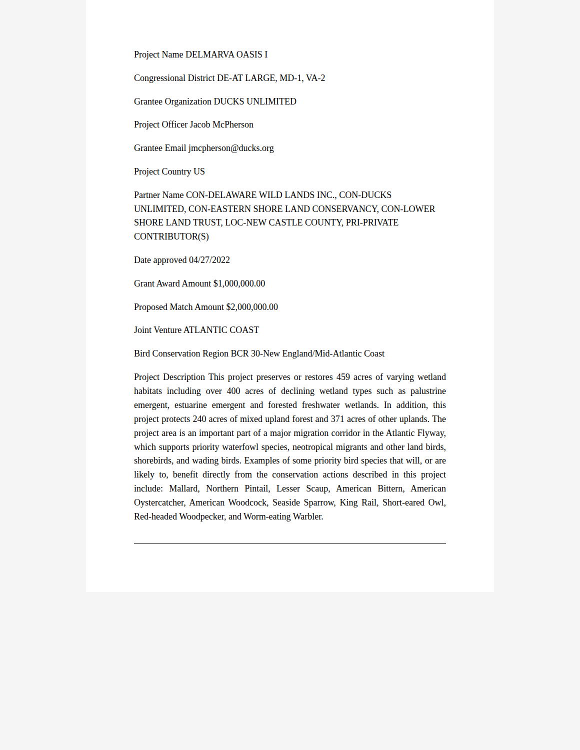Project Name DELMARVA OASIS I
Congressional District DE-AT LARGE, MD-1, VA-2
Grantee Organization DUCKS UNLIMITED
Project Officer Jacob McPherson
Grantee Email jmcpherson@ducks.org
Project Country US
Partner Name CON-DELAWARE WILD LANDS INC., CON-DUCKS UNLIMITED, CON-EASTERN SHORE LAND CONSERVANCY, CON-LOWER SHORE LAND TRUST, LOC-NEW CASTLE COUNTY, PRI-PRIVATE CONTRIBUTOR(S)
Date approved 04/27/2022
Grant Award Amount $1,000,000.00
Proposed Match Amount $2,000,000.00
Joint Venture ATLANTIC COAST
Bird Conservation Region BCR 30-New England/Mid-Atlantic Coast
Project Description This project preserves or restores 459 acres of varying wetland habitats including over 400 acres of declining wetland types such as palustrine emergent, estuarine emergent and forested freshwater wetlands. In addition, this project protects 240 acres of mixed upland forest and 371 acres of other uplands. The project area is an important part of a major migration corridor in the Atlantic Flyway, which supports priority waterfowl species, neotropical migrants and other land birds, shorebirds, and wading birds. Examples of some priority bird species that will, or are likely to, benefit directly from the conservation actions described in this project include: Mallard, Northern Pintail, Lesser Scaup, American Bittern, American Oystercatcher, American Woodcock, Seaside Sparrow, King Rail, Short-eared Owl, Red-headed Woodpecker, and Worm-eating Warbler.